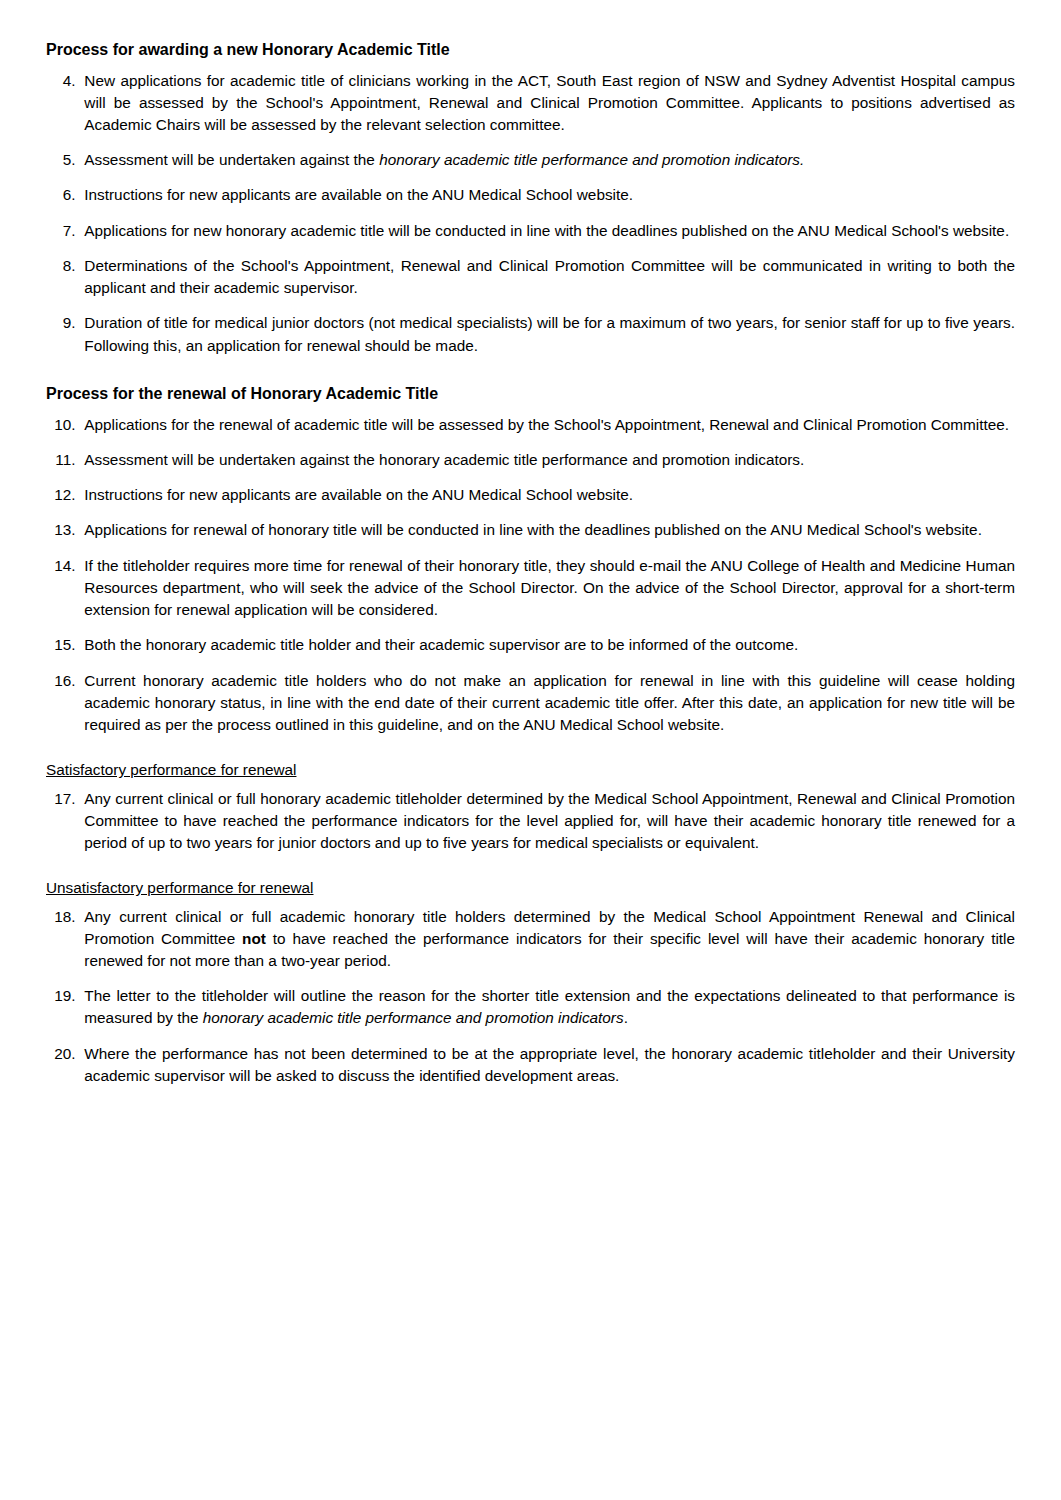Process for awarding a new Honorary Academic Title
New applications for academic title of clinicians working in the ACT, South East region of NSW and Sydney Adventist Hospital campus will be assessed by the School's Appointment, Renewal and Clinical Promotion Committee. Applicants to positions advertised as Academic Chairs will be assessed by the relevant selection committee.
Assessment will be undertaken against the honorary academic title performance and promotion indicators.
Instructions for new applicants are available on the ANU Medical School website.
Applications for new honorary academic title will be conducted in line with the deadlines published on the ANU Medical School's website.
Determinations of the School's Appointment, Renewal and Clinical Promotion Committee will be communicated in writing to both the applicant and their academic supervisor.
Duration of title for medical junior doctors (not medical specialists) will be for a maximum of two years, for senior staff for up to five years. Following this, an application for renewal should be made.
Process for the renewal of Honorary Academic Title
Applications for the renewal of academic title will be assessed by the School's Appointment, Renewal and Clinical Promotion Committee.
Assessment will be undertaken against the honorary academic title performance and promotion indicators.
Instructions for new applicants are available on the ANU Medical School website.
Applications for renewal of honorary title will be conducted in line with the deadlines published on the ANU Medical School's website.
If the titleholder requires more time for renewal of their honorary title, they should e-mail the ANU College of Health and Medicine Human Resources department, who will seek the advice of the School Director. On the advice of the School Director, approval for a short-term extension for renewal application will be considered.
Both the honorary academic title holder and their academic supervisor are to be informed of the outcome.
Current honorary academic title holders who do not make an application for renewal in line with this guideline will cease holding academic honorary status, in line with the end date of their current academic title offer. After this date, an application for new title will be required as per the process outlined in this guideline, and on the ANU Medical School website.
Satisfactory performance for renewal
Any current clinical or full honorary academic titleholder determined by the Medical School Appointment, Renewal and Clinical Promotion Committee to have reached the performance indicators for the level applied for, will have their academic honorary title renewed for a period of up to two years for junior doctors and up to five years for medical specialists or equivalent.
Unsatisfactory performance for renewal
Any current clinical or full academic honorary title holders determined by the Medical School Appointment Renewal and Clinical Promotion Committee not to have reached the performance indicators for their specific level will have their academic honorary title renewed for not more than a two-year period.
The letter to the titleholder will outline the reason for the shorter title extension and the expectations delineated to that performance is measured by the honorary academic title performance and promotion indicators.
Where the performance has not been determined to be at the appropriate level, the honorary academic titleholder and their University academic supervisor will be asked to discuss the identified development areas.